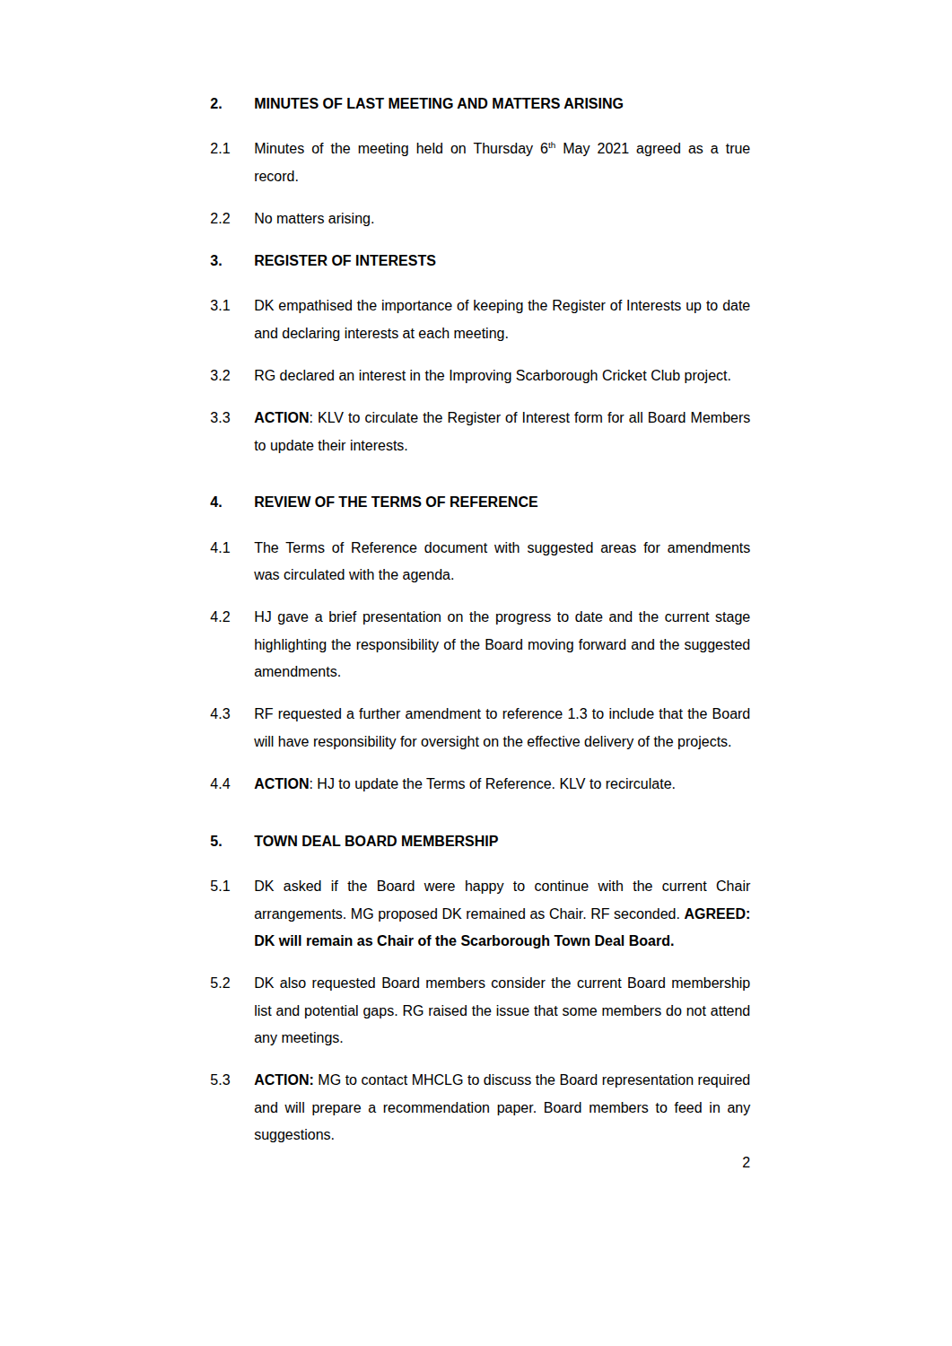2.
MINUTES OF LAST MEETING AND MATTERS ARISING
2.1
Minutes of the meeting held on Thursday 6th May 2021 agreed as a true record.
2.2
No matters arising.
3.
REGISTER OF INTERESTS
3.1
DK empathised the importance of keeping the Register of Interests up to date and declaring interests at each meeting.
3.2
RG declared an interest in the Improving Scarborough Cricket Club project.
3.3
ACTION: KLV to circulate the Register of Interest form for all Board Members to update their interests.
4.
REVIEW OF THE TERMS OF REFERENCE
4.1
The Terms of Reference document with suggested areas for amendments was circulated with the agenda.
4.2
HJ gave a brief presentation on the progress to date and the current stage highlighting the responsibility of the Board moving forward and the suggested amendments.
4.3
RF requested a further amendment to reference 1.3 to include that the Board will have responsibility for oversight on the effective delivery of the projects.
4.4
ACTION: HJ to update the Terms of Reference. KLV to recirculate.
5.
TOWN DEAL BOARD MEMBERSHIP
5.1
DK asked if the Board were happy to continue with the current Chair arrangements. MG proposed DK remained as Chair. RF seconded. AGREED: DK will remain as Chair of the Scarborough Town Deal Board.
5.2
DK also requested Board members consider the current Board membership list and potential gaps. RG raised the issue that some members do not attend any meetings.
5.3
ACTION: MG to contact MHCLG to discuss the Board representation required and will prepare a recommendation paper. Board members to feed in any suggestions.
2